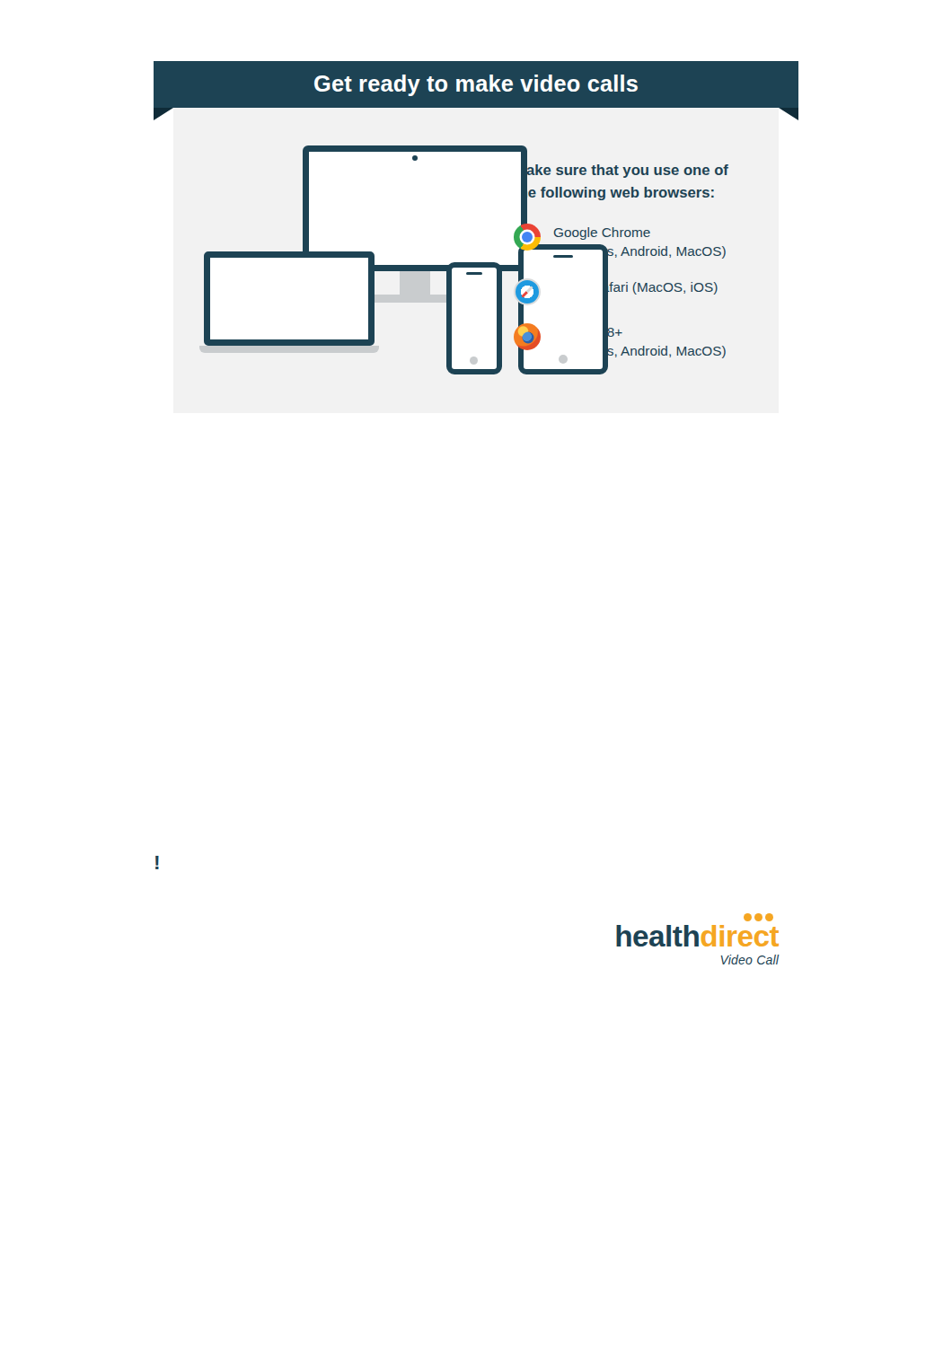Get ready to make video calls
Make sure that you use one of the following web browsers:
Google Chrome
(Windows, Android, MacOS)
Apple Safari (MacOS, iOS)
Firefox 68+
(Windows, Android, MacOS)
!
health direct
Video Call